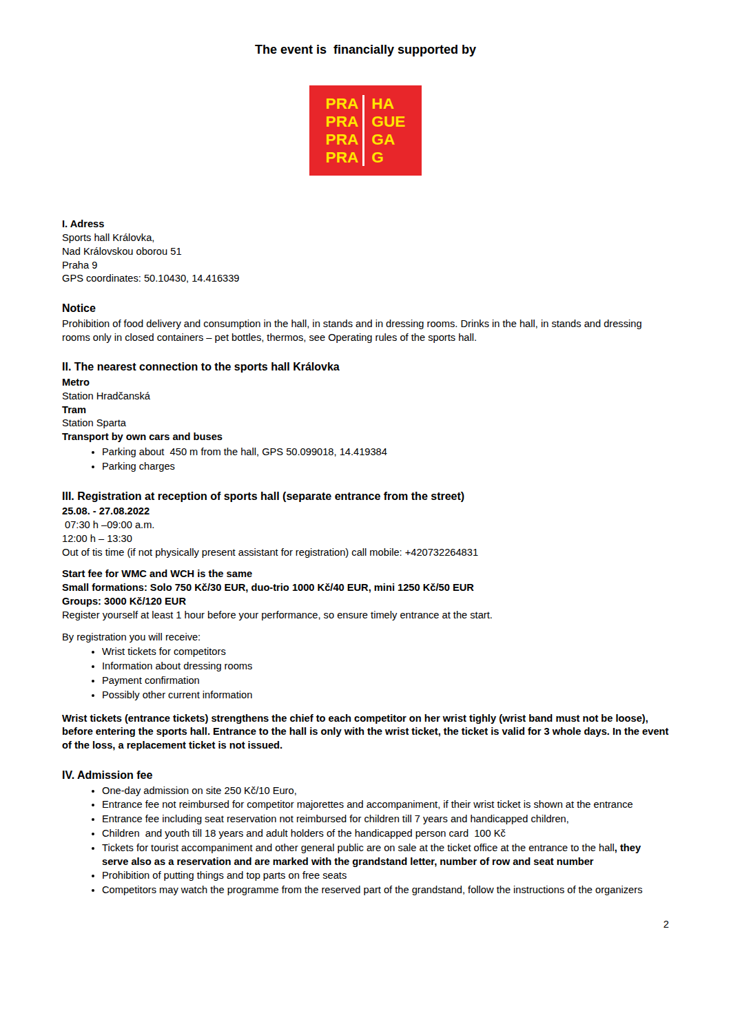The event is financially supported by
| PRA | HA |
| PRA | GUE |
| PRA | GA |
| PRA | G |
I. Adress
Sports hall Královka,
Nad Královskou oborou 51
Praha 9
GPS coordinates: 50.10430, 14.416339
Notice
Prohibition of food delivery and consumption in the hall, in stands and in dressing rooms. Drinks in the hall, in stands and dressing rooms only in closed containers – pet bottles, thermos, see Operating rules of the sports hall.
II. The nearest connection to the sports hall Královka
Metro
Station Hradčanská
Tram
Station Sparta
Transport by own cars and buses
Parking about 450 m from the hall, GPS 50.099018, 14.419384
Parking charges
III. Registration at reception of sports hall (separate entrance from the street)
25.08. - 27.08.2022
07:30 h –09:00 a.m.
12:00 h – 13:30
Out of tis time (if not physically present assistant for registration) call mobile: +420732264831
Start fee for WMC and WCH is the same
Small formations: Solo 750 Kč/30 EUR, duo-trio 1000 Kč/40 EUR, mini 1250 Kč/50 EUR
Groups: 3000 Kč/120 EUR
Register yourself at least 1 hour before your performance, so ensure timely entrance at the start.
By registration you will receive:
Wrist tickets for competitors
Information about dressing rooms
Payment confirmation
Possibly other current information
Wrist tickets (entrance tickets) strengthens the chief to each competitor on her wrist tighly (wrist band must not be loose), before entering the sports hall. Entrance to the hall is only with the wrist ticket, the ticket is valid for 3 whole days. In the event of the loss, a replacement ticket is not issued.
IV. Admission fee
One-day admission on site 250 Kč/10 Euro,
Entrance fee not reimbursed for competitor majorettes and accompaniment, if their wrist ticket is shown at the entrance
Entrance fee including seat reservation not reimbursed for children till 7 years and handicapped children,
Children and youth till 18 years and adult holders of the handicapped person card 100 Kč
Tickets for tourist accompaniment and other general public are on sale at the ticket office at the entrance to the hall, they serve also as a reservation and are marked with the grandstand letter, number of row and seat number
Prohibition of putting things and top parts on free seats
Competitors may watch the programme from the reserved part of the grandstand, follow the instructions of the organizers
2